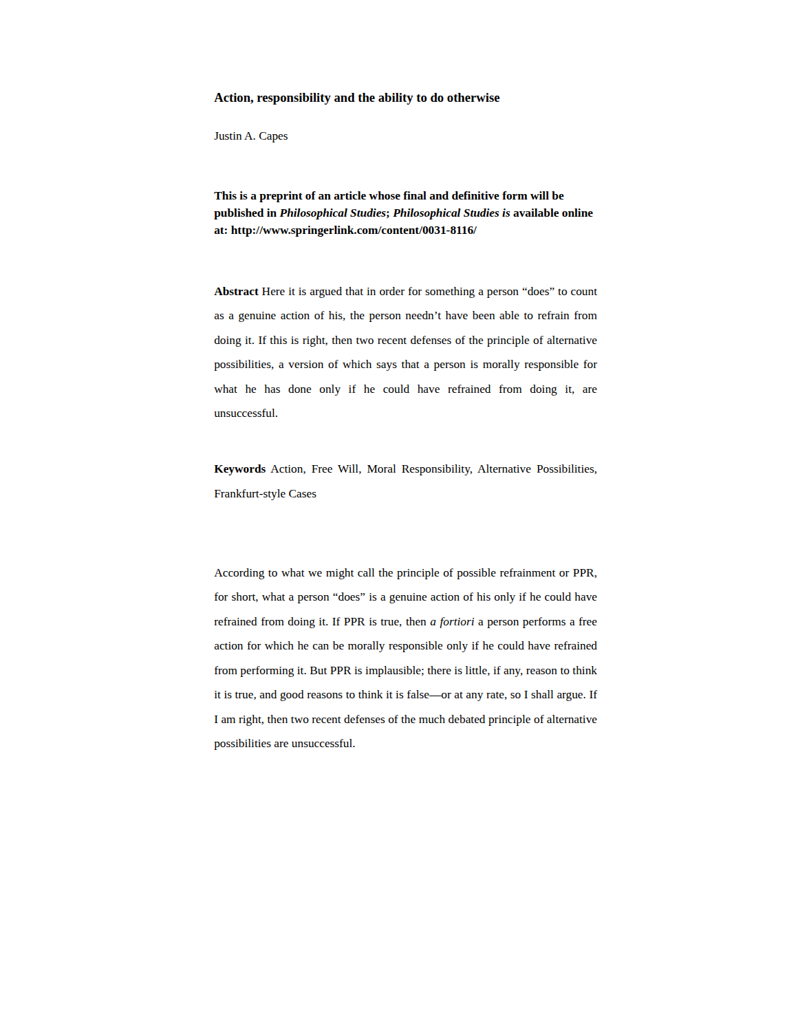Action, responsibility and the ability to do otherwise
Justin A. Capes
This is a preprint of an article whose final and definitive form will be published in Philosophical Studies; Philosophical Studies is available online at: http://www.springerlink.com/content/0031-8116/
Abstract Here it is argued that in order for something a person “does” to count as a genuine action of his, the person needn’t have been able to refrain from doing it. If this is right, then two recent defenses of the principle of alternative possibilities, a version of which says that a person is morally responsible for what he has done only if he could have refrained from doing it, are unsuccessful.
Keywords Action, Free Will, Moral Responsibility, Alternative Possibilities, Frankfurt-style Cases
According to what we might call the principle of possible refrainment or PPR, for short, what a person “does” is a genuine action of his only if he could have refrained from doing it. If PPR is true, then a fortiori a person performs a free action for which he can be morally responsible only if he could have refrained from performing it. But PPR is implausible; there is little, if any, reason to think it is true, and good reasons to think it is false—or at any rate, so I shall argue. If I am right, then two recent defenses of the much debated principle of alternative possibilities are unsuccessful.